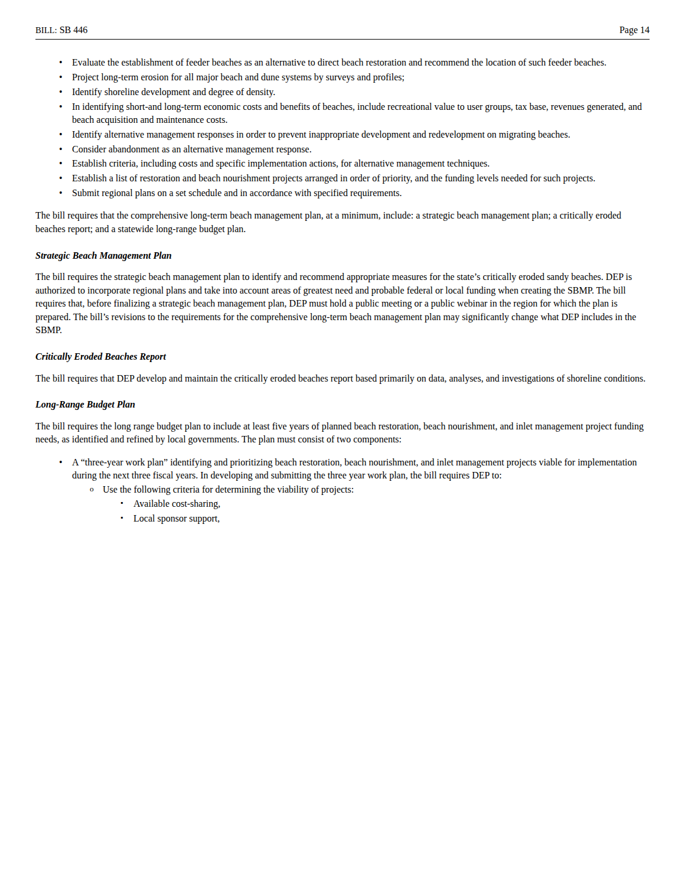BILL: SB 446
Page 14
Evaluate the establishment of feeder beaches as an alternative to direct beach restoration and recommend the location of such feeder beaches.
Project long-term erosion for all major beach and dune systems by surveys and profiles;
Identify shoreline development and degree of density.
In identifying short-and long-term economic costs and benefits of beaches, include recreational value to user groups, tax base, revenues generated, and beach acquisition and maintenance costs.
Identify alternative management responses in order to prevent inappropriate development and redevelopment on migrating beaches.
Consider abandonment as an alternative management response.
Establish criteria, including costs and specific implementation actions, for alternative management techniques.
Establish a list of restoration and beach nourishment projects arranged in order of priority, and the funding levels needed for such projects.
Submit regional plans on a set schedule and in accordance with specified requirements.
The bill requires that the comprehensive long-term beach management plan, at a minimum, include: a strategic beach management plan; a critically eroded beaches report; and a statewide long-range budget plan.
Strategic Beach Management Plan
The bill requires the strategic beach management plan to identify and recommend appropriate measures for the state’s critically eroded sandy beaches. DEP is authorized to incorporate regional plans and take into account areas of greatest need and probable federal or local funding when creating the SBMP. The bill requires that, before finalizing a strategic beach management plan, DEP must hold a public meeting or a public webinar in the region for which the plan is prepared. The bill’s revisions to the requirements for the comprehensive long-term beach management plan may significantly change what DEP includes in the SBMP.
Critically Eroded Beaches Report
The bill requires that DEP develop and maintain the critically eroded beaches report based primarily on data, analyses, and investigations of shoreline conditions.
Long-Range Budget Plan
The bill requires the long range budget plan to include at least five years of planned beach restoration, beach nourishment, and inlet management project funding needs, as identified and refined by local governments. The plan must consist of two components:
A “three-year work plan” identifying and prioritizing beach restoration, beach nourishment, and inlet management projects viable for implementation during the next three fiscal years. In developing and submitting the three year work plan, the bill requires DEP to:
Use the following criteria for determining the viability of projects:
Available cost-sharing,
Local sponsor support,